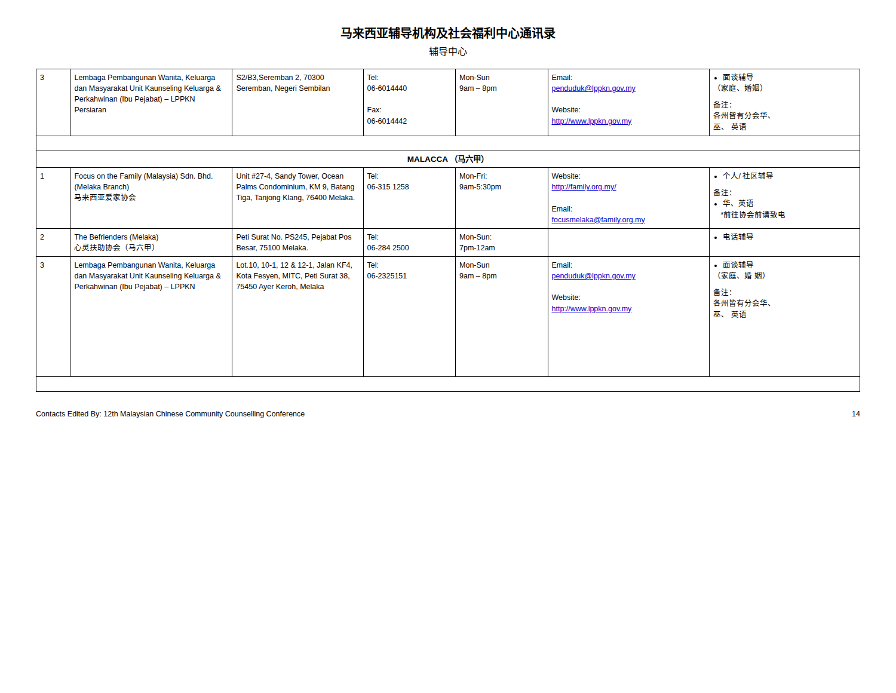马来西亚辅导机构及社会福利中心通讯录
辅导中心
| 3 | Lembaga Pembangunan Wanita, Keluarga dan Masyarakat Unit Kaunseling Keluarga & Perkahwinan (Ibu Pejabat) – LPPKN Persiaran | S2/B3,Seremban 2, 70300 Seremban, Negeri Sembilan | Tel: 06-6014440 Fax: 06-6014442 | Mon-Sun 9am – 8pm | Email: penduduk@lppkn.gov.my Website: http://www.lppkn.gov.my | 面谈辅导 （家庭、婚姻） 备注： 各州皆有分会华、 巫、 英语 |
| MALACCA （马六甲） |
| 1 | Focus on the Family (Malaysia) Sdn. Bhd. (Melaka Branch) 马来西亚爱家协会 | Unit #27-4, Sandy Tower, Ocean Palms Condominium, KM 9, Batang Tiga, Tanjong Klang, 76400 Melaka. | Tel: 06-315 1258 | Mon-Fri: 9am-5:30pm | Website: http://family.org.my/ Email: focusmelaka@family.org.my | 个人/ 社区辅导 备注： 华、英语 *前往协会前请致电 |
| 2 | The Befrienders (Melaka) 心灵扶助协会（马六甲） | Peti Surat No. PS245, Pejabat Pos Besar, 75100 Melaka. | Tel: 06-284 2500 | Mon-Sun: 7pm-12am | | 电话辅导 |
| 3 | Lembaga Pembangunan Wanita, Keluarga dan Masyarakat Unit Kaunseling Keluarga & Perkahwinan (Ibu Pejabat) – LPPKN | Lot.10, 10-1, 12 & 12-1, Jalan KF4, Kota Fesyen, MITC, Peti Surat 38, 75450 Ayer Keroh, Melaka | Tel: 06-2325151 | Mon-Sun 9am – 8pm | Email: penduduk@lppkn.gov.my Website: http://www.lppkn.gov.my | 面谈辅导 （家庭、婚 姻） 备注： 各州皆有分会华、 巫、 英语 |
Contacts Edited By: 12th Malaysian Chinese Community Counselling Conference 14